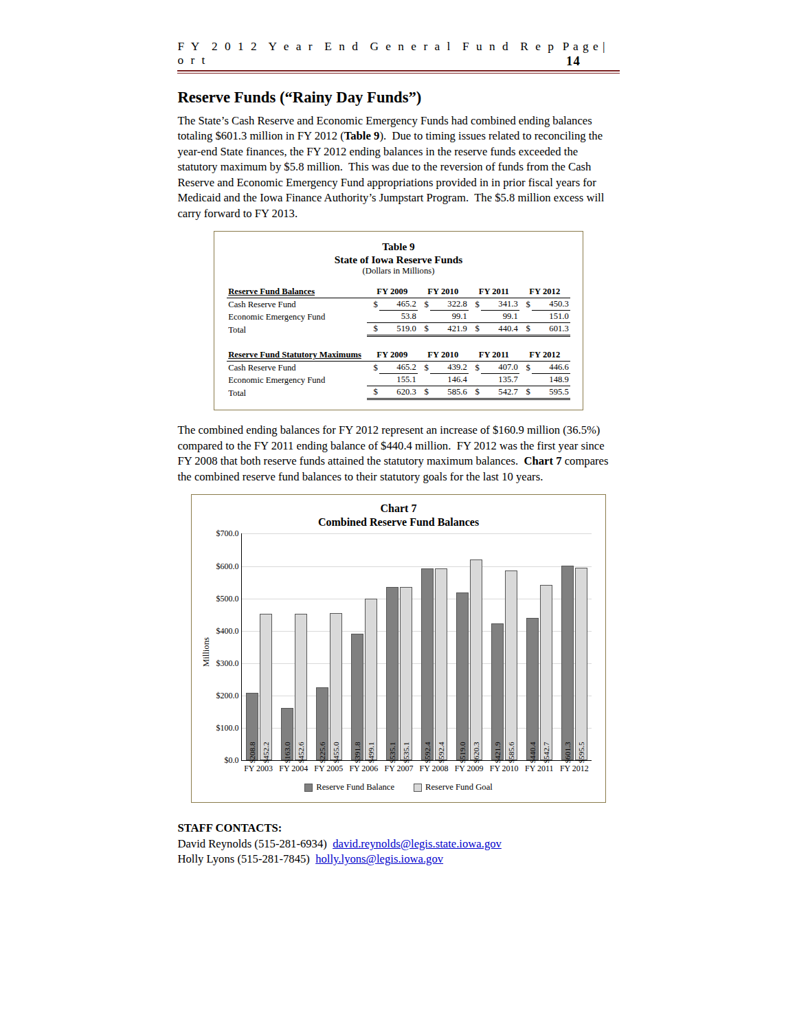F Y 2 0 1 2 Y e a r E n d G e n e r a l F u n d R e p o r t
P a g e | 14
Reserve Funds (“Rainy Day Funds”)
The State’s Cash Reserve and Economic Emergency Funds had combined ending balances totaling $601.3 million in FY 2012 (Table 9). Due to timing issues related to reconciling the year-end State finances, the FY 2012 ending balances in the reserve funds exceeded the statutory maximum by $5.8 million. This was due to the reversion of funds from the Cash Reserve and Economic Emergency Fund appropriations provided in in prior fiscal years for Medicaid and the Iowa Finance Authority’s Jumpstart Program. The $5.8 million excess will carry forward to FY 2013.
Table 9
State of Iowa Reserve Funds
(Dollars in Millions)
| Reserve Fund Balances | FY 2009 | FY 2010 | FY 2011 | FY 2012 |
| --- | --- | --- | --- | --- |
| Cash Reserve Fund | $ | 465.2 | $ | 322.8 | $ | 341.3 | $ | 450.3 |
| Economic Emergency Fund | | 53.8 | | 99.1 | | 99.1 | | 151.0 |
| Total | $ | 519.0 | $ | 421.9 | $ | 440.4 | $ | 601.3 |
| Reserve Fund Statutory Maximums | FY 2009 | FY 2010 | FY 2011 | FY 2012 |
| Cash Reserve Fund | $ | 465.2 | $ | 439.2 | $ | 407.0 | $ | 446.6 |
| Economic Emergency Fund | | 155.1 | | 146.4 | | 135.7 | | 148.9 |
| Total | $ | 620.3 | $ | 585.6 | $ | 542.7 | $ | 595.5 |
The combined ending balances for FY 2012 represent an increase of $160.9 million (36.5%) compared to the FY 2011 ending balance of $440.4 million. FY 2012 was the first year since FY 2008 that both reserve funds attained the statutory maximum balances. Chart 7 compares the combined reserve fund balances to their statutory goals for the last 10 years.
Chart 7
Combined Reserve Fund Balances
Millions
$700.0
$600.0
$500.0
$400.0
$300.0
$200.0
$100.0
$0.0
$208.8
$452.2
$163.0
$452.6
$225.6
$455.0
$391.8
$499.1
$535.1
$535.1
$592.4
$592.4
$519.0
$620.3
$421.9
$585.6
$440.4
$542.7
$601.3
$595.5
FY 2003
FY 2004
FY 2005
FY 2006
FY 2007
FY 2008
FY 2009
FY 2010
FY 2011
FY 2012
Reserve Fund Balance Reserve Fund Goal
STAFF CONTACTS:
David Reynolds (515-281-6934) david.reynolds@legis.state.iowa.gov
Holly Lyons (515-281-7845) holly.lyons@legis.iowa.gov